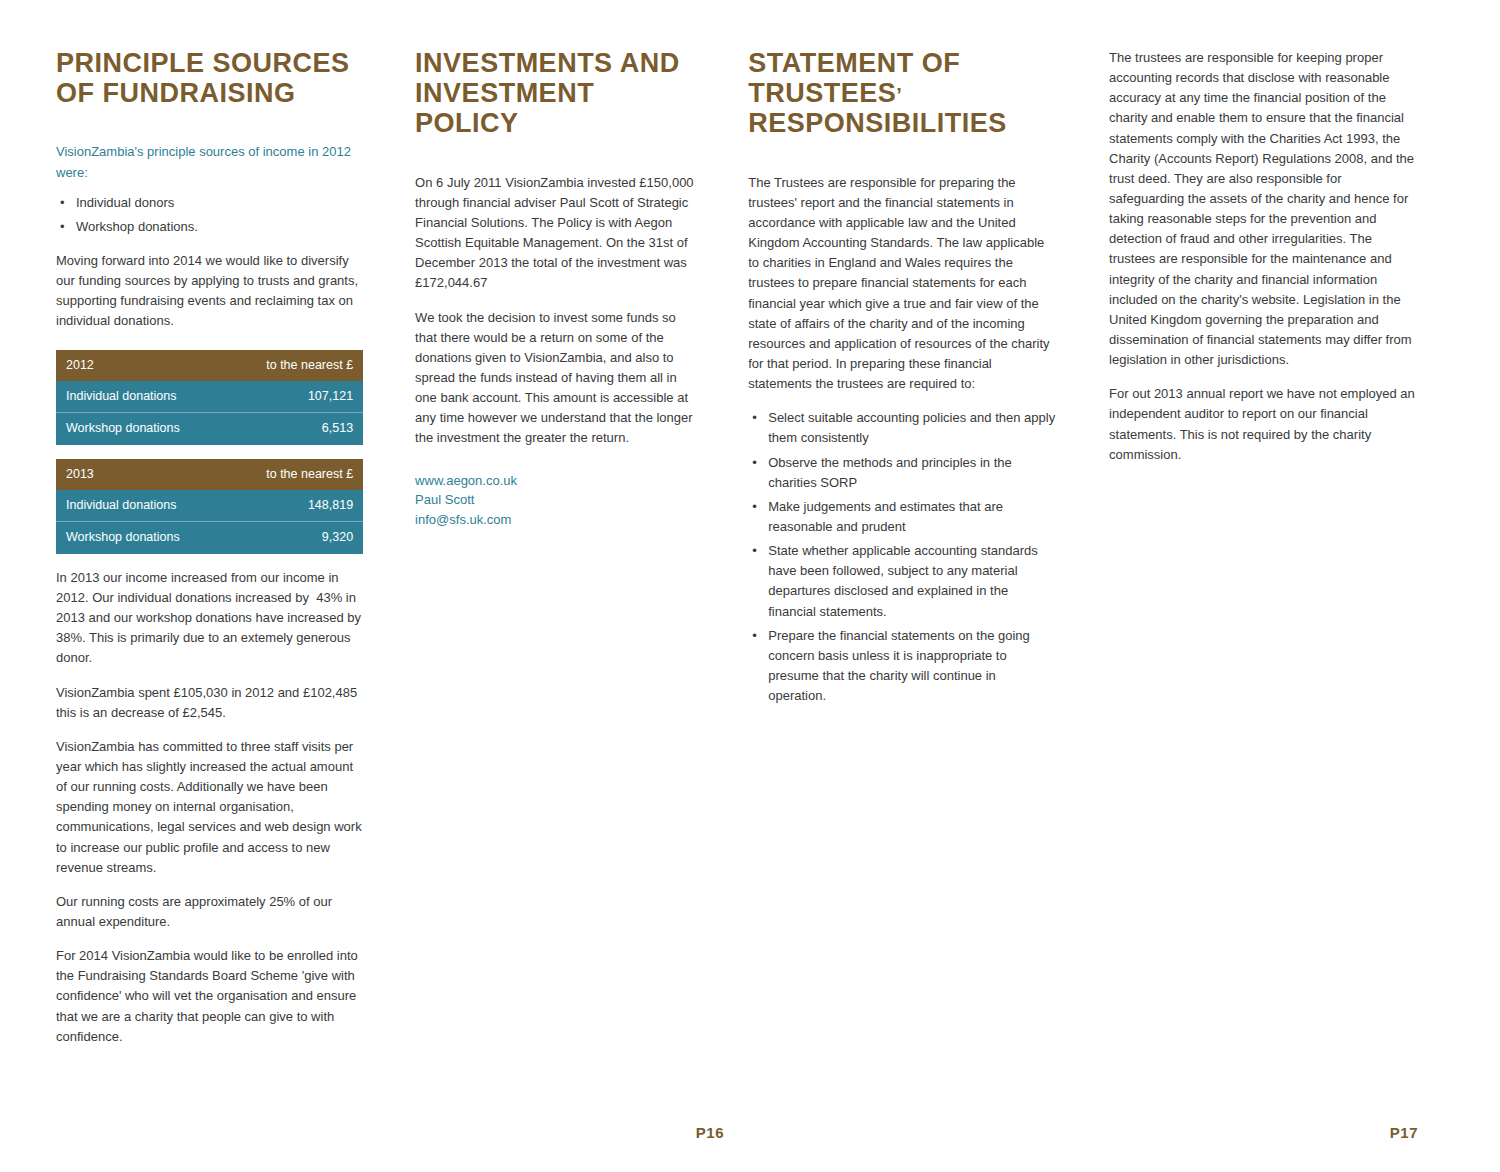Principle sources
of fundraising
VisionZambia's principle sources of income in 2012 were:
Individual donors
Workshop donations.
Moving forward into 2014 we would like to diversify our funding sources by applying to trusts and grants, supporting fundraising events and reclaiming tax on individual donations.
| 2012 | to the nearest £ |
| --- | --- |
| Individual donations | 107,121 |
| Workshop donations | 6,513 |
| 2013 | to the nearest £ |
| --- | --- |
| Individual donations | 148,819 |
| Workshop donations | 9,320 |
In 2013 our income increased from our income in 2012. Our individual donations increased by 43% in 2013 and our workshop donations have increased by 38%. This is primarily due to an extemely generous donor.
VisionZambia spent £105,030 in 2012 and £102,485 this is an decrease of £2,545.
VisionZambia has committed to three staff visits per year which has slightly increased the actual amount of our running costs. Additionally we have been spending money on internal organisation, communications, legal services and web design work to increase our public profile and access to new revenue streams.
Our running costs are approximately 25% of our annual expenditure.
For 2014 VisionZambia would like to be enrolled into the Fundraising Standards Board Scheme 'give with confidence' who will vet the organisation and ensure that we are a charity that people can give to with confidence.
Investments and
investment policy
On 6 July 2011 VisionZambia invested £150,000 through financial adviser Paul Scott of Strategic Financial Solutions. The Policy is with Aegon Scottish Equitable Management. On the 31st of December 2013 the total of the investment was £172,044.67
We took the decision to invest some funds so that there would be a return on some of the donations given to VisionZambia, and also to spread the funds instead of having them all in one bank account. This amount is accessible at any time however we understand that the longer the investment the greater the return.
www.aegon.co.uk
Paul Scott
info@sfs.uk.com
Statement of trustees’
responsibilities
The Trustees are responsible for preparing the trustees' report and the financial statements in accordance with applicable law and the United Kingdom Accounting Standards. The law applicable to charities in England and Wales requires the trustees to prepare financial statements for each financial year which give a true and fair view of the state of affairs of the charity and of the incoming resources and application of resources of the charity for that period. In preparing these financial statements the trustees are required to:
Select suitable accounting policies and then apply them consistently
Observe the methods and principles in the charities SORP
Make judgements and estimates that are reasonable and prudent
State whether applicable accounting standards have been followed, subject to any material departures disclosed and explained in the financial statements.
Prepare the financial statements on the going concern basis unless it is inappropriate to presume that the charity will continue in operation.
The trustees are responsible for keeping proper accounting records that disclose with reasonable accuracy at any time the financial position of the charity and enable them to ensure that the financial statements comply with the Charities Act 1993, the Charity (Accounts Report) Regulations 2008, and the trust deed. They are also responsible for safeguarding the assets of the charity and hence for taking reasonable steps for the prevention and detection of fraud and other irregularities. The trustees are responsible for the maintenance and integrity of the charity and financial information included on the charity's website. Legislation in the United Kingdom governing the preparation and dissemination of financial statements may differ from legislation in other jurisdictions.
For out 2013 annual report we have not employed an independent auditor to report on our financial statements. This is not required by the charity commission.
P16
P17